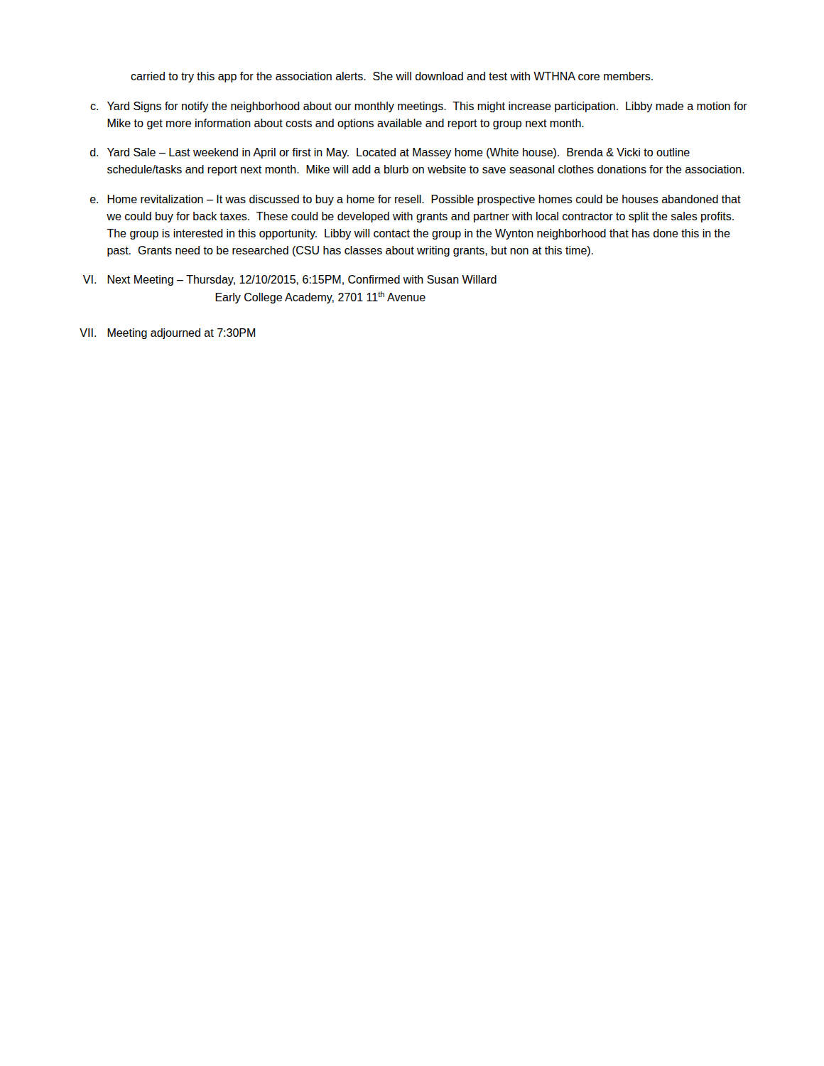carried to try this app for the association alerts. She will download and test with WTHNA core members.
Yard Signs for notify the neighborhood about our monthly meetings. This might increase participation. Libby made a motion for Mike to get more information about costs and options available and report to group next month.
Yard Sale – Last weekend in April or first in May. Located at Massey home (White house). Brenda & Vicki to outline schedule/tasks and report next month. Mike will add a blurb on website to save seasonal clothes donations for the association.
Home revitalization – It was discussed to buy a home for resell. Possible prospective homes could be houses abandoned that we could buy for back taxes. These could be developed with grants and partner with local contractor to split the sales profits. The group is interested in this opportunity. Libby will contact the group in the Wynton neighborhood that has done this in the past. Grants need to be researched (CSU has classes about writing grants, but non at this time).
Next Meeting – Thursday, 12/10/2015, 6:15PM, Confirmed with Susan Willard
Early College Academy, 2701 11th Avenue
Meeting adjourned at 7:30PM